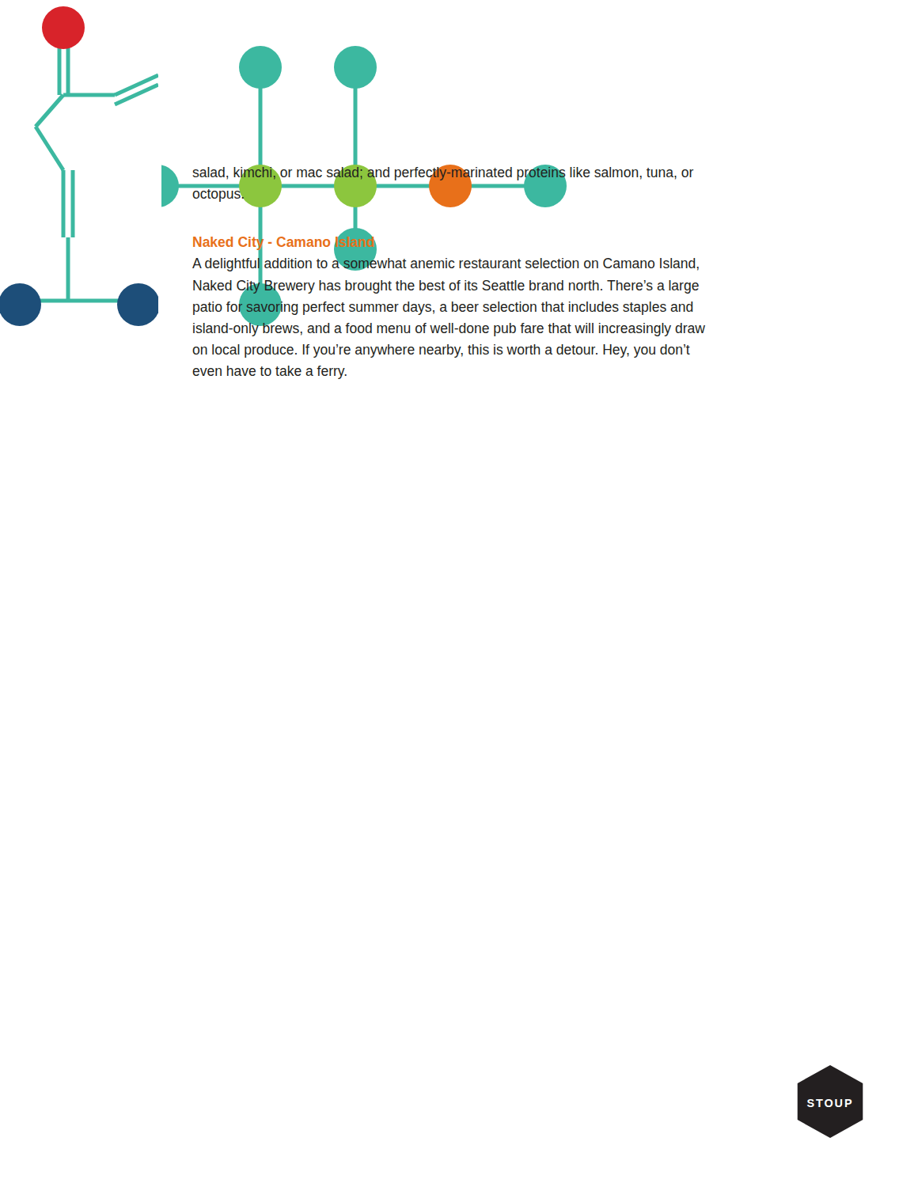salad, kimchi, or mac salad; and perfectly-marinated proteins like salmon, tuna, or octopus.
Naked City - Camano Island
A delightful addition to a somewhat anemic restaurant selection on Camano Island, Naked City Brewery has brought the best of its Seattle brand north. There’s a large patio for savoring perfect summer days, a beer selection that includes staples and island-only brews, and a food menu of well-done pub fare that will increasingly draw on local produce. If you’re anywhere nearby, this is worth a detour. Hey, you don’t even have to take a ferry.
STOUP